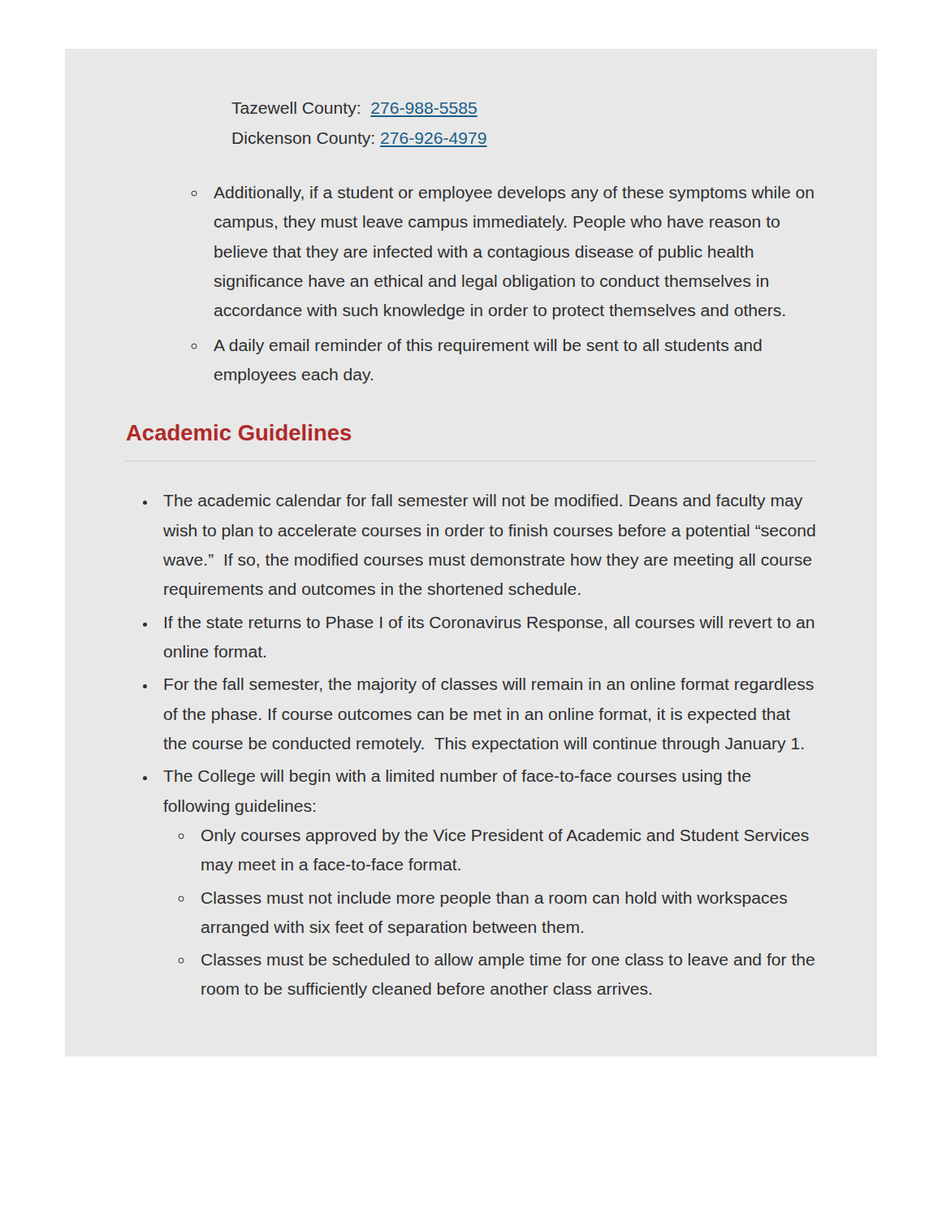Tazewell County: 276-988-5585
Dickenson County: 276-926-4979
Additionally, if a student or employee develops any of these symptoms while on campus, they must leave campus immediately. People who have reason to believe that they are infected with a contagious disease of public health significance have an ethical and legal obligation to conduct themselves in accordance with such knowledge in order to protect themselves and others.
A daily email reminder of this requirement will be sent to all students and employees each day.
Academic Guidelines
The academic calendar for fall semester will not be modified. Deans and faculty may wish to plan to accelerate courses in order to finish courses before a potential “second wave.” If so, the modified courses must demonstrate how they are meeting all course requirements and outcomes in the shortened schedule.
If the state returns to Phase I of its Coronavirus Response, all courses will revert to an online format.
For the fall semester, the majority of classes will remain in an online format regardless of the phase. If course outcomes can be met in an online format, it is expected that the course be conducted remotely. This expectation will continue through January 1.
The College will begin with a limited number of face-to-face courses using the following guidelines:
Only courses approved by the Vice President of Academic and Student Services may meet in a face-to-face format.
Classes must not include more people than a room can hold with workspaces arranged with six feet of separation between them.
Classes must be scheduled to allow ample time for one class to leave and for the room to be sufficiently cleaned before another class arrives.